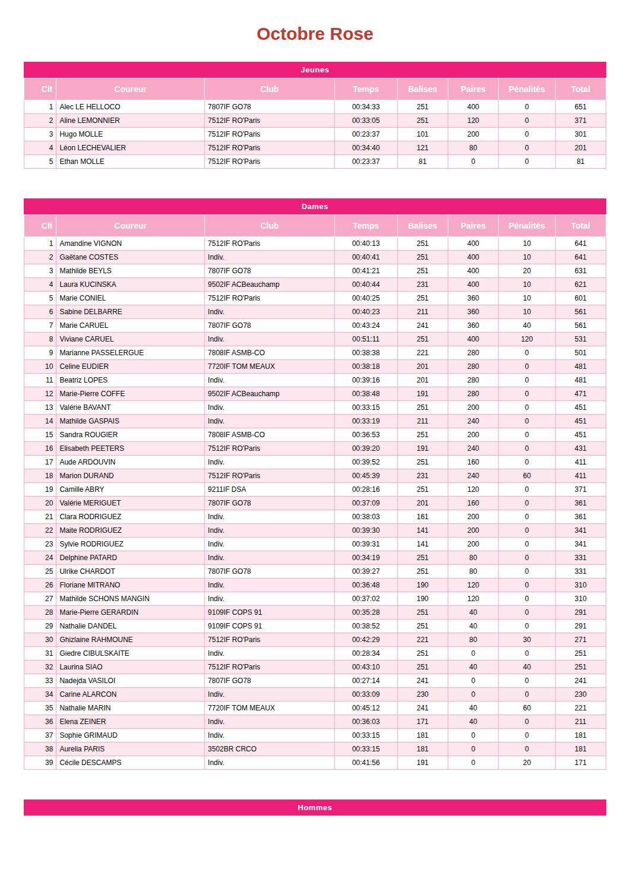Octobre Rose
Jeunes
| Clt | Coureur | Club | Temps | Balises | Paires | Pénalités | Total |
| --- | --- | --- | --- | --- | --- | --- | --- |
| 1 | Alec LE HELLOCO | 7807IF GO78 | 00:34:33 | 251 | 400 | 0 | 651 |
| 2 | Aline LEMONNIER | 7512IF RO'Paris | 00:33:05 | 251 | 120 | 0 | 371 |
| 3 | Hugo MOLLE | 7512IF RO'Paris | 00:23:37 | 101 | 200 | 0 | 301 |
| 4 | Léon LECHEVALIER | 7512IF RO'Paris | 00:34:40 | 121 | 80 | 0 | 201 |
| 5 | Ethan MOLLE | 7512IF RO'Paris | 00:23:37 | 81 | 0 | 0 | 81 |
Dames
| Clt | Coureur | Club | Temps | Balises | Paires | Pénalités | Total |
| --- | --- | --- | --- | --- | --- | --- | --- |
| 1 | Amandine VIGNON | 7512IF RO'Paris | 00:40:13 | 251 | 400 | 10 | 641 |
| 2 | Gaëtane COSTES | Indiv. | 00:40:41 | 251 | 400 | 10 | 641 |
| 3 | Mathilde BEYLS | 7807IF GO78 | 00:41:21 | 251 | 400 | 20 | 631 |
| 4 | Laura KUCINSKA | 9502IF ACBeauchamp | 00:40:44 | 231 | 400 | 10 | 621 |
| 5 | Marie CONIEL | 7512IF RO'Paris | 00:40:25 | 251 | 360 | 10 | 601 |
| 6 | Sabine DELBARRE | Indiv. | 00:40:23 | 211 | 360 | 10 | 561 |
| 7 | Marie CARUEL | 7807IF GO78 | 00:43:24 | 241 | 360 | 40 | 561 |
| 8 | Viviane CARUEL | Indiv. | 00:51:11 | 251 | 400 | 120 | 531 |
| 9 | Marianne PASSELERGUE | 7808IF ASMB-CO | 00:38:38 | 221 | 280 | 0 | 501 |
| 10 | Celine EUDIER | 7720IF TOM MEAUX | 00:38:18 | 201 | 280 | 0 | 481 |
| 11 | Beatriz LOPES | Indiv. | 00:39:16 | 201 | 280 | 0 | 481 |
| 12 | Marie-Pierre COFFE | 9502IF ACBeauchamp | 00:38:48 | 191 | 280 | 0 | 471 |
| 13 | Valérie BAVANT | Indiv. | 00:33:15 | 251 | 200 | 0 | 451 |
| 14 | Mathilde GASPAIS | Indiv. | 00:33:19 | 211 | 240 | 0 | 451 |
| 15 | Sandra ROUGIER | 7808IF ASMB-CO | 00:36:53 | 251 | 200 | 0 | 451 |
| 16 | Elisabeth PEETERS | 7512IF RO'Paris | 00:39:20 | 191 | 240 | 0 | 431 |
| 17 | Aude ARDOUVIN | Indiv. | 00:39:52 | 251 | 160 | 0 | 411 |
| 18 | Marion DURAND | 7512IF RO'Paris | 00:45:39 | 231 | 240 | 60 | 411 |
| 19 | Camille ABRY | 9211IF DSA | 00:28:16 | 251 | 120 | 0 | 371 |
| 20 | Valérie MERIGUET | 7807IF GO78 | 00:37:09 | 201 | 160 | 0 | 361 |
| 21 | Clara RODRIGUEZ | Indiv. | 00:38:03 | 161 | 200 | 0 | 361 |
| 22 | Maite RODRIGUEZ | Indiv. | 00:39:30 | 141 | 200 | 0 | 341 |
| 23 | Sylvie RODRIGUEZ | Indiv. | 00:39:31 | 141 | 200 | 0 | 341 |
| 24 | Delphine PATARD | Indiv. | 00:34:19 | 251 | 80 | 0 | 331 |
| 25 | Ulrike CHARDOT | 7807IF GO78 | 00:39:27 | 251 | 80 | 0 | 331 |
| 26 | Floriane MITRANO | Indiv. | 00:36:48 | 190 | 120 | 0 | 310 |
| 27 | Mathilde SCHONS MANGIN | Indiv. | 00:37:02 | 190 | 120 | 0 | 310 |
| 28 | Marie-Pierre GERARDIN | 9109IF COPS 91 | 00:35:28 | 251 | 40 | 0 | 291 |
| 29 | Nathalie DANDEL | 9109IF COPS 91 | 00:38:52 | 251 | 40 | 0 | 291 |
| 30 | Ghizlaine RAHMOUNE | 7512IF RO'Paris | 00:42:29 | 221 | 80 | 30 | 271 |
| 31 | Giedre CIBULSKAITE | Indiv. | 00:28:34 | 251 | 0 | 0 | 251 |
| 32 | Laurina SIAO | 7512IF RO'Paris | 00:43:10 | 251 | 40 | 40 | 251 |
| 33 | Nadejda VASILOI | 7807IF GO78 | 00:27:14 | 241 | 0 | 0 | 241 |
| 34 | Carine ALARCON | Indiv. | 00:33:09 | 230 | 0 | 0 | 230 |
| 35 | Nathalie MARIN | 7720IF TOM MEAUX | 00:45:12 | 241 | 40 | 60 | 221 |
| 36 | Elena ZEINER | Indiv. | 00:36:03 | 171 | 40 | 0 | 211 |
| 37 | Sophie GRIMAUD | Indiv. | 00:33:15 | 181 | 0 | 0 | 181 |
| 38 | Aurelia PARIS | 3502BR CRCO | 00:33:15 | 181 | 0 | 0 | 181 |
| 39 | Cécile DESCAMPS | Indiv. | 00:41:56 | 191 | 0 | 20 | 171 |
Hommes